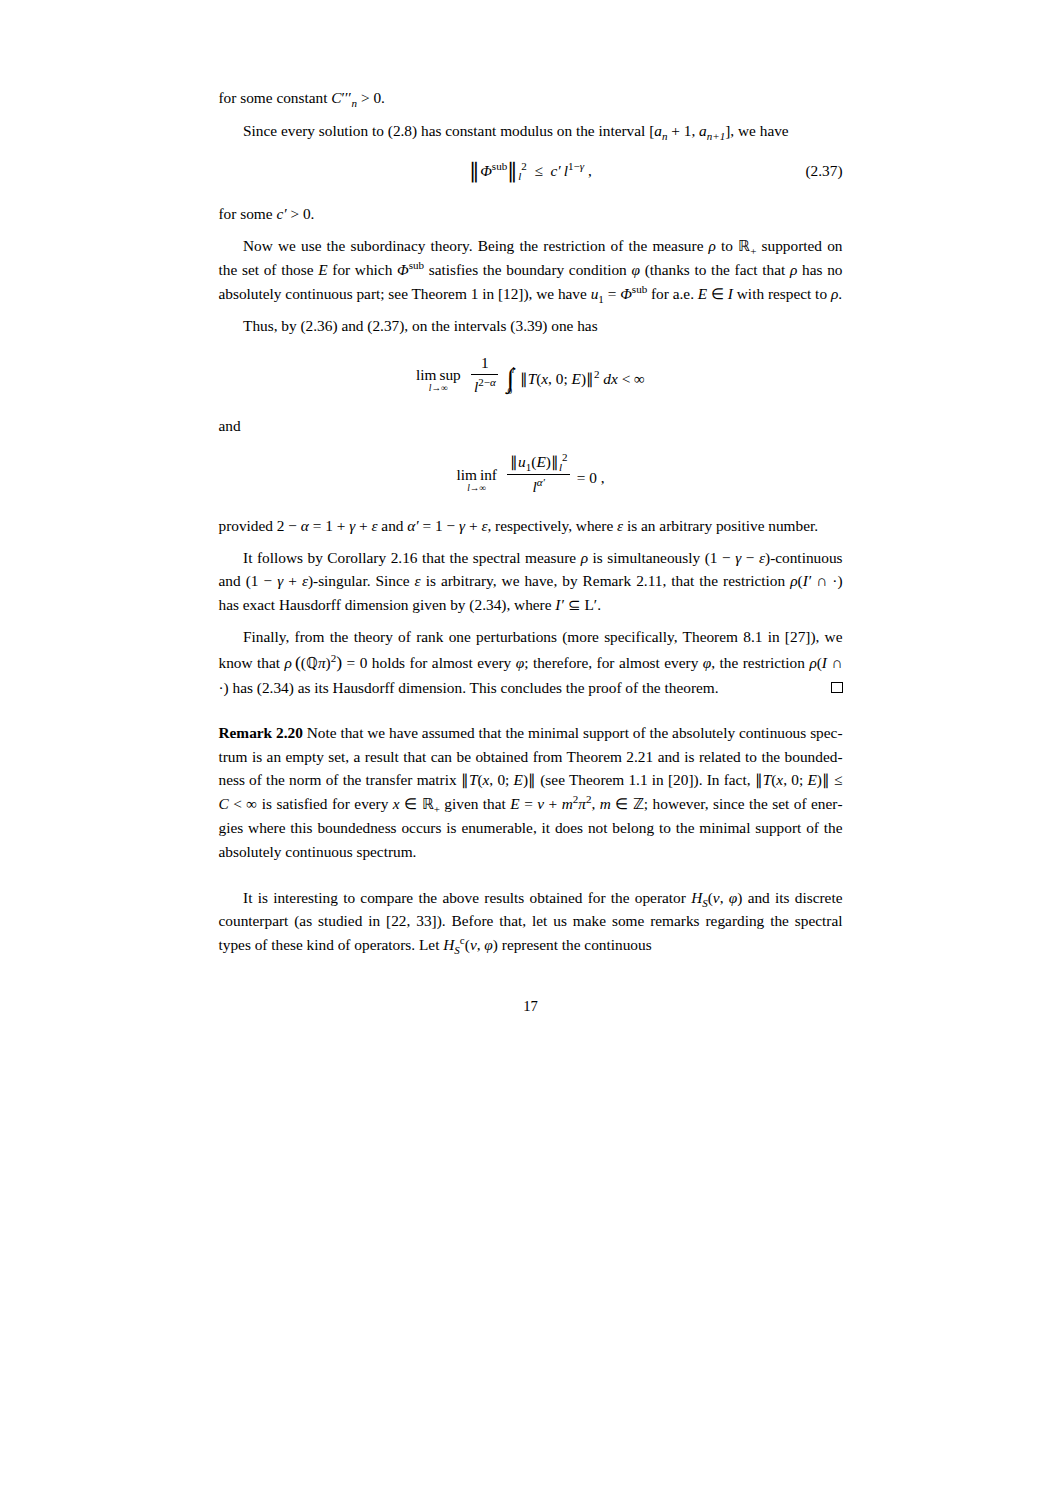for some constant C′′′n > 0.
Since every solution to (2.8) has constant modulus on the interval [an + 1, an+1], we have
∥Φsub∥l2 ≤ c′ l1−γ , (2.37)
for some c′ > 0.
Now we use the subordinacy theory. Being the restriction of the measure ρ to ℝ+ supported on the set of those E for which Φsub satisfies the boundary condition φ (thanks to the fact that ρ has no absolutely continuous part; see Theorem 1 in [12]), we have u1 = Φsub for a.e. E ∈ I with respect to ρ.
Thus, by (2.36) and (2.37), on the intervals (3.39) one has
lim sup l→∞ 1 l2−α l∫0 ∥T(x, 0; E)∥2 dx < ∞
and
lim inf l→∞ ∥u1(E)∥l2 lα′ = 0 ,
provided 2 − α = 1 + γ + ε and α′ = 1 − γ + ε, respectively, where ε is an arbitrary positive number.
It follows by Corollary 2.16 that the spectral measure ρ is simultaneously (1 − γ − ε)-continuous and (1 − γ + ε)-singular. Since ε is arbitrary, we have, by Remark 2.11, that the restriction ρ(I′ ∩ ·) has exact Hausdorff dimension given by (2.34), where I′ ⊆ L′.
Finally, from the theory of rank one perturbations (more specifically, Theorem 8.1 in [27]), we know that ρ ((ℚπ)2) = 0 holds for almost every φ; therefore, for almost every φ, the restriction ρ(I ∩ ·) has (2.34) as its Hausdorff dimension. This concludes the proof of the theorem.
Remark 2.20 Note that we have assumed that the minimal support of the absolutely continuous spectrum is an empty set, a result that can be obtained from Theorem 2.21 and is related to the boundedness of the norm of the transfer matrix ∥T(x, 0; E)∥ (see Theorem 1.1 in [20]). In fact, ∥T(x, 0; E)∥ ≤ C < ∞ is satisfied for every x ∈ ℝ+ given that E = v + m2π2, m ∈ ℤ; however, since the set of energies where this boundedness occurs is enumerable, it does not belong to the minimal support of the absolutely continuous spectrum.
It is interesting to compare the above results obtained for the operator HS(v, φ) and its discrete counterpart (as studied in [22, 33]). Before that, let us make some remarks regarding the spectral types of these kind of operators. Let HSc(v, φ) represent the continuous
17